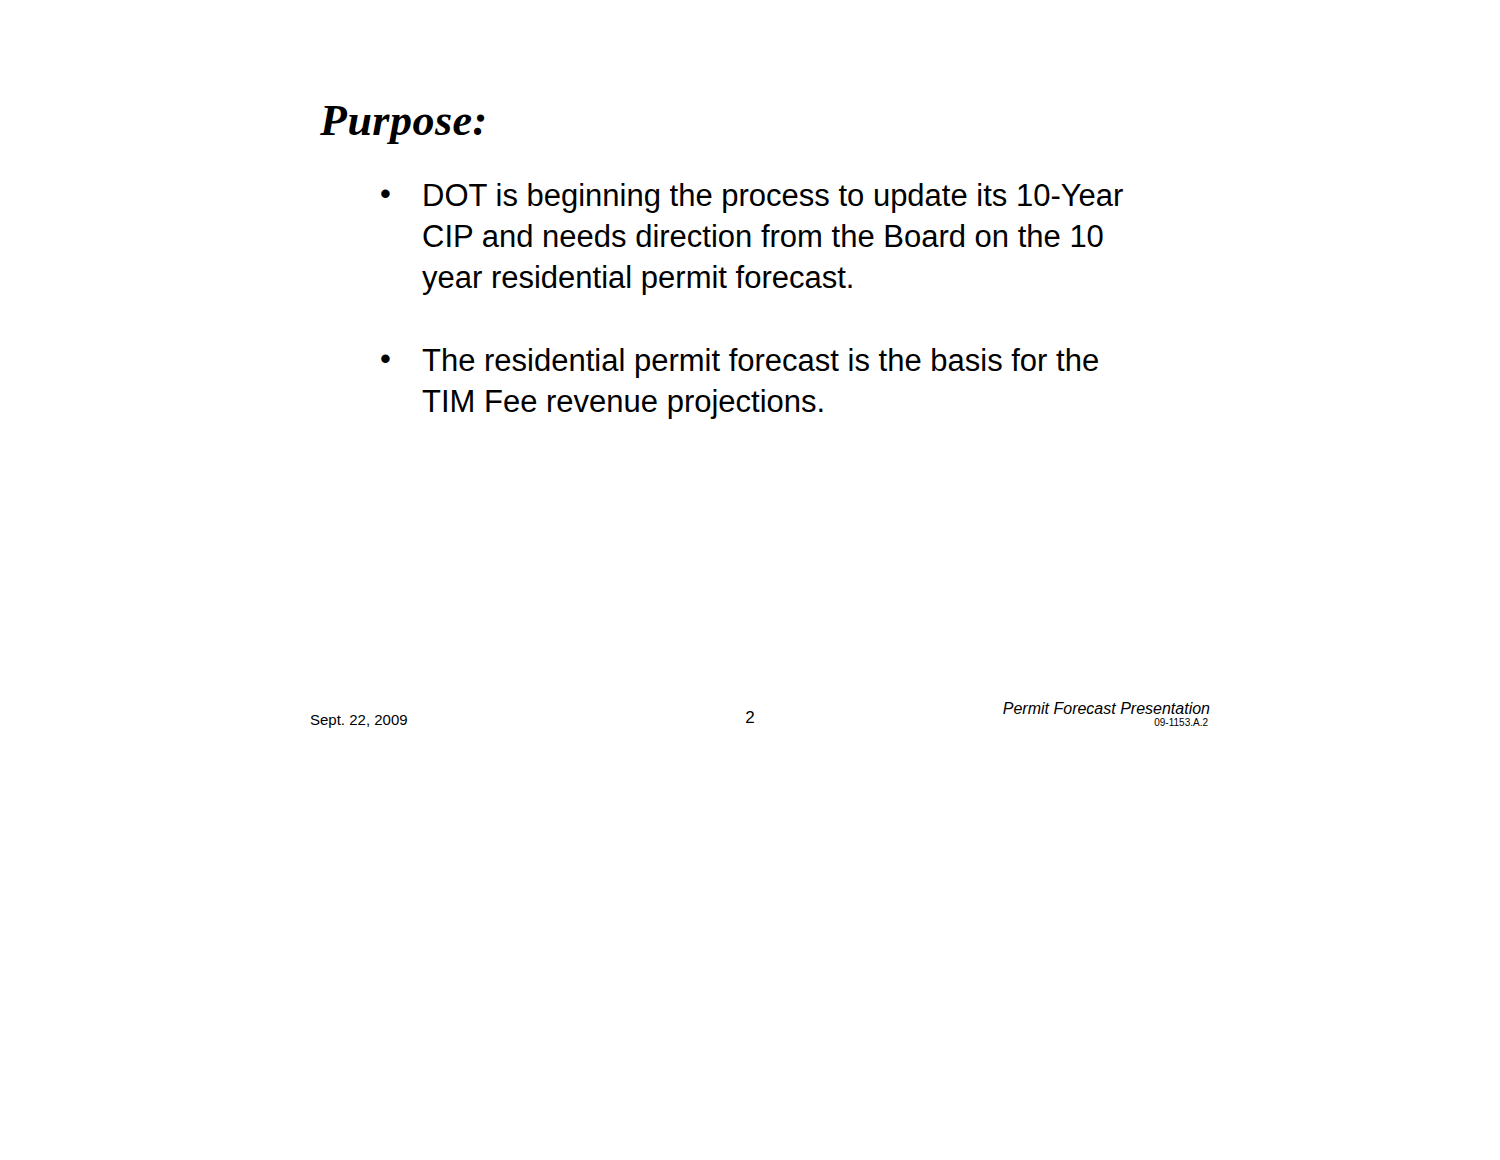Purpose:
DOT is beginning the process to update its 10-Year CIP and needs direction from the Board on the 10 year residential permit forecast.
The residential permit forecast is the basis for the TIM Fee revenue projections.
Sept. 22, 2009 2 Permit Forecast Presentation 09-1153.A.2